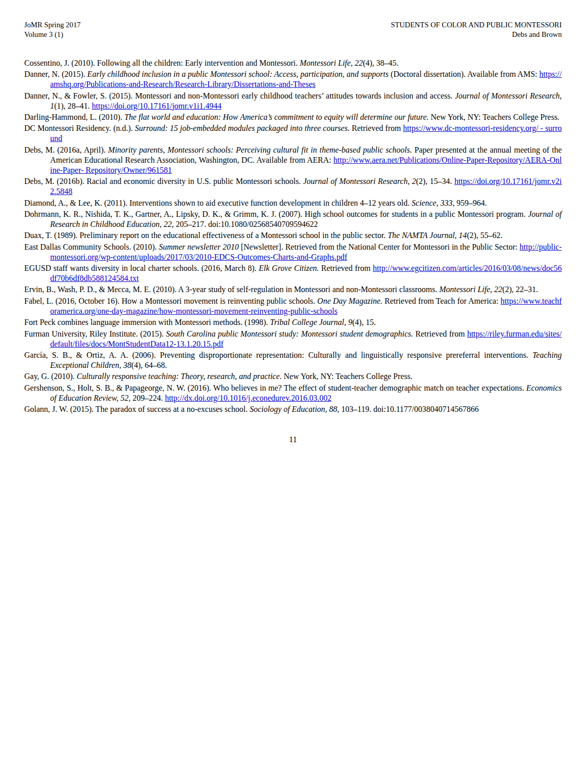JoMR Spring 2017
Volume 3 (1)
Students of Color and Public Montessori
Debs and Brown
Cossentino, J. (2010). Following all the children: Early intervention and Montessori. Montessori Life, 22(4), 38–45.
Danner, N. (2015). Early childhood inclusion in a public Montessori school: Access, participation, and supports (Doctoral dissertation). Available from AMS: https://amshq.org/Publications-and-Research/Research-Library/Dissertations-and-Theses
Danner, N., & Fowler, S. (2015). Montessori and non-Montessori early childhood teachers’ attitudes towards inclusion and access. Journal of Montessori Research, 1(1), 28–41. https://doi.org/10.17161/jomr.v1i1.4944
Darling-Hammond, L. (2010). The flat world and education: How America’s commitment to equity will determine our future. New York, NY: Teachers College Press.
DC Montessori Residency. (n.d.). Surround: 15 job-embedded modules packaged into three courses. Retrieved from https://www.dc-montessori-residency.org/ - surround
Debs, M. (2016a, April). Minority parents, Montessori schools: Perceiving cultural fit in theme-based public schools. Paper presented at the annual meeting of the American Educational Research Association, Washington, DC. Available from AERA: http://www.aera.net/Publications/Online-Paper-Repository/AERA-Online-Paper- Repository/Owner/961581
Debs, M. (2016b). Racial and economic diversity in U.S. public Montessori schools. Journal of Montessori Research, 2(2), 15–34. https://doi.org/10.17161/jomr.v2i2.5848
Diamond, A., & Lee, K. (2011). Interventions shown to aid executive function development in children 4–12 years old. Science, 333, 959–964.
Dohrmann, K. R., Nishida, T. K., Gartner, A., Lipsky, D. K., & Grimm, K. J. (2007). High school outcomes for students in a public Montessori program. Journal of Research in Childhood Education, 22, 205–217. doi:10.1080/02568540709594622
Duax, T. (1989). Preliminary report on the educational effectiveness of a Montessori school in the public sector. The NAMTA Journal, 14(2), 55–62.
East Dallas Community Schools. (2010). Summer newsletter 2010 [Newsletter]. Retrieved from the National Center for Montessori in the Public Sector: http://public-montessori.org/wp-content/uploads/2017/03/2010-EDCS-Outcomes-Charts-and-Graphs.pdf
EGUSD staff wants diversity in local charter schools. (2016, March 8). Elk Grove Citizen. Retrieved from http://www.egcitizen.com/articles/2016/03/08/news/doc56df70b6df8db588124584.txt
Ervin, B., Wash, P. D., & Mecca, M. E. (2010). A 3-year study of self-regulation in Montessori and non-Montessori classrooms. Montessori Life, 22(2), 22–31.
Fabel, L. (2016, October 16). How a Montessori movement is reinventing public schools. One Day Magazine. Retrieved from Teach for America: https://www.teachforamerica.org/one-day-magazine/how-montessori-movement-reinventing-public-schools
Fort Peck combines language immersion with Montessori methods. (1998). Tribal College Journal, 9(4), 15.
Furman University, Riley Institute. (2015). South Carolina public Montessori study: Montessori student demographics. Retrieved from https://riley.furman.edu/sites/default/files/docs/MontStudentData12-13.1.20.15.pdf
García, S. B., & Ortiz, A. A. (2006). Preventing disproportionate representation: Culturally and linguistically responsive prereferral interventions. Teaching Exceptional Children, 38(4), 64–68.
Gay, G. (2010). Culturally responsive teaching: Theory, research, and practice. New York, NY: Teachers College Press.
Gershenson, S., Holt, S. B., & Papageorge, N. W. (2016). Who believes in me? The effect of student-teacher demographic match on teacher expectations. Economics of Education Review, 52, 209–224. http://dx.doi.org/10.1016/j.econedurev.2016.03.002
Golann, J. W. (2015). The paradox of success at a no-excuses school. Sociology of Education, 88, 103–119. doi:10.1177/0038040714567866
11